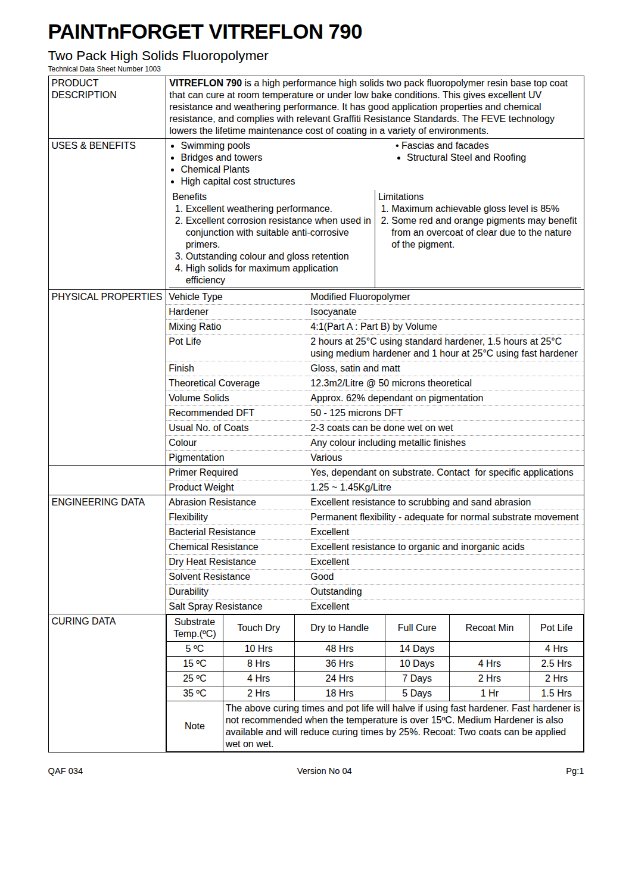PAINTnFORGET VITREFLON 790
Two Pack High Solids Fluoropolymer
Technical Data Sheet Number 1003
| PRODUCT DESCRIPTION | VITREFLON 790 is a high performance high solids two pack fluoropolymer resin base top coat that can cure at room temperature or under low bake conditions. This gives excellent UV resistance and weathering performance. It has good application properties and chemical resistance, and complies with relevant Graffiti Resistance Standards. The FEVE technology lowers the lifetime maintenance cost of coating in a variety of environments. |
| USES & BENEFITS | / Swimming pools Bridges and towers Chemical Plants High capital cost structures / Fascias and facades Structural Steel and Roofing / / Benefits Excellent weathering performance. Excellent corrosion resistance when used in conjunction with suitable anti-corrosive primers. Outstanding colour and gloss retention High solids for maximum application efficiency / Limitations Maximum achievable gloss level is 85% Some red and orange pigments may benefit from an overcoat of clear due to the nature of the pigment. / |
| PHYSICAL PROPERTIES | / Vehicle Type / Modified Fluoropolymer / / Hardener / Isocyanate / / Mixing Ratio / 4:1(Part A : Part B) by Volume / / Pot Life / 2 hours at 25°C using standard hardener, 1.5 hours at 25°C using medium hardener and 1 hour at 25°C using fast hardener / / Finish / Gloss, satin and matt / / Theoretical Coverage / 12.3m2/Litre @ 50 microns theoretical / / Volume Solids / Approx. 62% dependant on pigmentation / / Recommended DFT / 50 - 125 microns DFT / / Usual No. of Coats / 2-3 coats can be done wet on wet / / Colour / Any colour including metallic finishes / / Pigmentation / Various / |
| | / Primer Required / Yes, dependant on substrate. Contact for specific applications / / Product Weight / 1.25 ~ 1.45Kg/Litre / |
| ENGINEERING DATA | / Abrasion Resistance / Excellent resistance to scrubbing and sand abrasion / / Flexibility / Permanent flexibility - adequate for normal substrate movement / / Bacterial Resistance / Excellent / / Chemical Resistance / Excellent resistance to organic and inorganic acids / / Dry Heat Resistance / Excellent / / Solvent Resistance / Good / / Durability / Outstanding / / Salt Spray Resistance / Excellent / |
| CURING DATA | / Substrate Temp.(ºC) / Touch Dry / Dry to Handle / Full Cure / Recoat Min / Pot Life / / --- / --- / --- / --- / --- / --- / / 5 ºC / 10 Hrs / 48 Hrs / 14 Days / / 4 Hrs / / 15 ºC / 8 Hrs / 36 Hrs / 10 Days / 4 Hrs / 2.5 Hrs / / 25 ºC / 4 Hrs / 24 Hrs / 7 Days / 2 Hrs / 2 Hrs / / 35 ºC / 2 Hrs / 18 Hrs / 5 Days / 1 Hr / 1.5 Hrs / / Note / The above curing times and pot life will halve if using fast hardener. Fast hardener is not recommended when the temperature is over 15ºC. Medium Hardener is also available and will reduce curing times by 25%. Recoat: Two coats can be applied wet on wet. / |
QAF 034 Version No 04 Pg:1